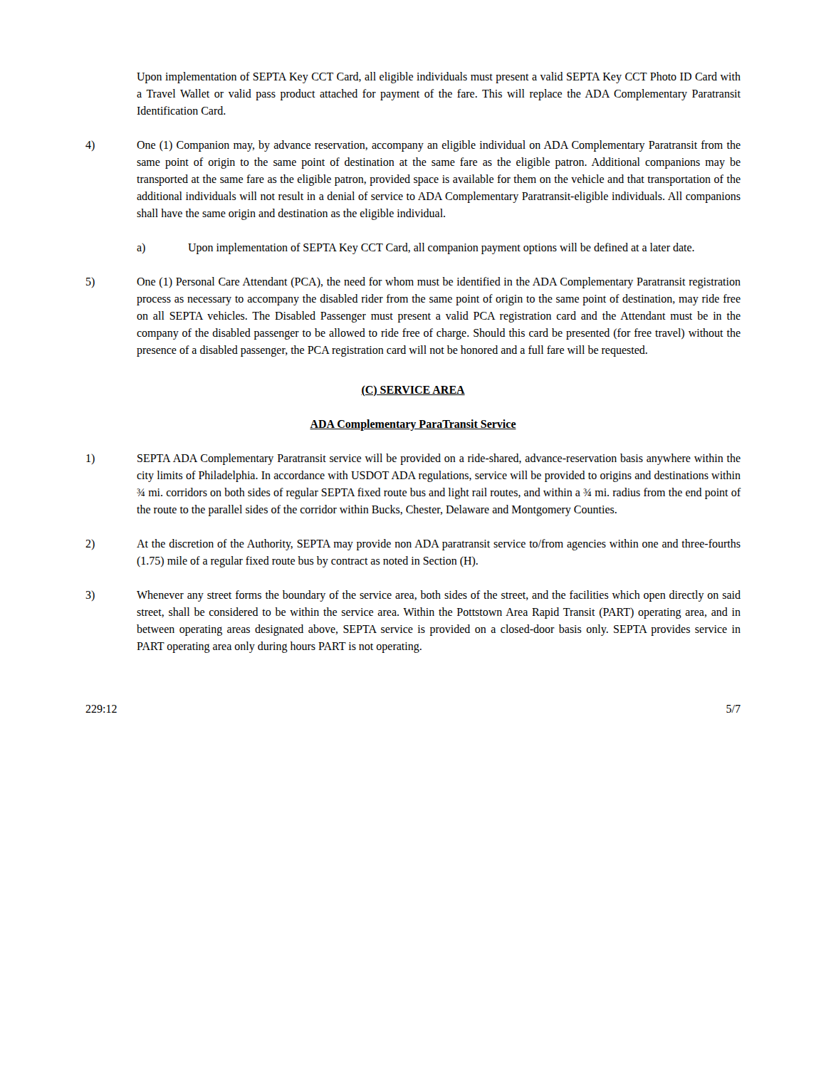Upon implementation of SEPTA Key CCT Card, all eligible individuals must present a valid SEPTA Key CCT Photo ID Card with a Travel Wallet or valid pass product attached for payment of the fare. This will replace the ADA Complementary Paratransit Identification Card.
4)
One (1) Companion may, by advance reservation, accompany an eligible individual on ADA Complementary Paratransit from the same point of origin to the same point of destination at the same fare as the eligible patron. Additional companions may be transported at the same fare as the eligible patron, provided space is available for them on the vehicle and that transportation of the additional individuals will not result in a denial of service to ADA Complementary Paratransit-eligible individuals. All companions shall have the same origin and destination as the eligible individual.
a)
Upon implementation of SEPTA Key CCT Card, all companion payment options will be defined at a later date.
5)
One (1) Personal Care Attendant (PCA), the need for whom must be identified in the ADA Complementary Paratransit registration process as necessary to accompany the disabled rider from the same point of origin to the same point of destination, may ride free on all SEPTA vehicles. The Disabled Passenger must present a valid PCA registration card and the Attendant must be in the company of the disabled passenger to be allowed to ride free of charge. Should this card be presented (for free travel) without the presence of a disabled passenger, the PCA registration card will not be honored and a full fare will be requested.
(C) SERVICE AREA
ADA Complementary ParaTransit Service
1)
SEPTA ADA Complementary Paratransit service will be provided on a ride-shared, advance-reservation basis anywhere within the city limits of Philadelphia. In accordance with USDOT ADA regulations, service will be provided to origins and destinations within ¾ mi. corridors on both sides of regular SEPTA fixed route bus and light rail routes, and within a ¾ mi. radius from the end point of the route to the parallel sides of the corridor within Bucks, Chester, Delaware and Montgomery Counties.
2)
At the discretion of the Authority, SEPTA may provide non ADA paratransit service to/from agencies within one and three-fourths (1.75) mile of a regular fixed route bus by contract as noted in Section (H).
3)
Whenever any street forms the boundary of the service area, both sides of the street, and the facilities which open directly on said street, shall be considered to be within the service area. Within the Pottstown Area Rapid Transit (PART) operating area, and in between operating areas designated above, SEPTA service is provided on a closed-door basis only. SEPTA provides service in PART operating area only during hours PART is not operating.
229:12 5/7